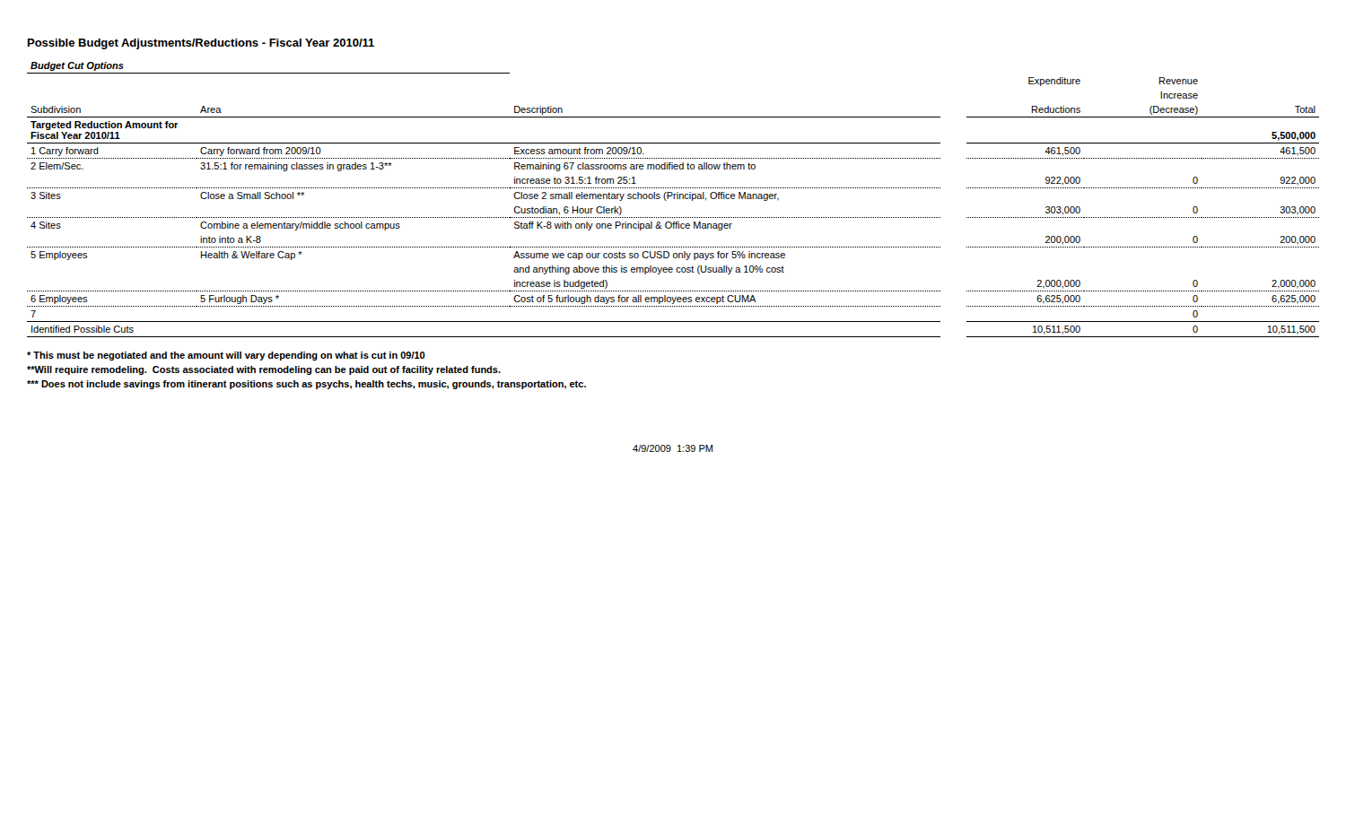Possible Budget Adjustments/Reductions - Fiscal Year 2010/11
| Budget Cut Options | | | | | | |
| | | | | Expenditure | Revenue | |
| | | | | | Increase | |
| Subdivision | Area | Description | | Reductions | (Decrease) | Total |
| Targeted Reduction Amount for Fiscal Year 2010/11 | | | | | | 5,500,000 |
| 1 Carry forward | Carry forward from 2009/10 | Excess amount from 2009/10. | | 461,500 | | 461,500 |
| 2 Elem/Sec. | 31.5:1 for remaining classes in grades 1-3** | Remaining 67 classrooms are modified to allow them to | | | | |
| | | increase to 31.5:1 from 25:1 | | 922,000 | 0 | 922,000 |
| 3 Sites | Close a Small School ** | Close 2 small elementary schools (Principal, Office Manager, | | | | |
| | | Custodian, 6 Hour Clerk) | | 303,000 | 0 | 303,000 |
| 4 Sites | Combine a elementary/middle school campus | Staff K-8 with only one Principal & Office Manager | | | | |
| | into into a K-8 | | | 200,000 | 0 | 200,000 |
| 5 Employees | Health & Welfare Cap * | Assume we cap our costs so CUSD only pays for 5% increase | | | | |
| | | and anything above this is employee cost (Usually a 10% cost | | | | |
| | | increase is budgeted) | | 2,000,000 | 0 | 2,000,000 |
| 6 Employees | 5 Furlough Days * | Cost of 5 furlough days for all employees except CUMA | | 6,625,000 | 0 | 6,625,000 |
| 7 | | | | | 0 | |
| Identified Possible Cuts | | | | 10,511,500 | 0 | 10,511,500 |
* This must be negotiated and the amount will vary depending on what is cut in 09/10
**Will require remodeling. Costs associated with remodeling can be paid out of facility related funds.
*** Does not include savings from itinerant positions such as psychs, health techs, music, grounds, transportation, etc.
4/9/2009 1:39 PM